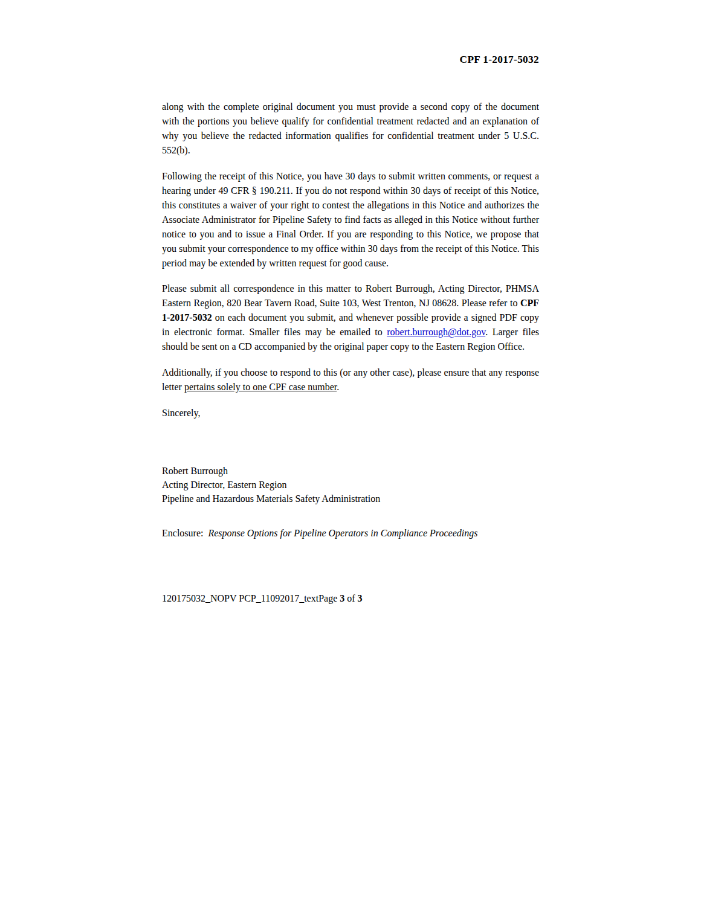CPF 1-2017-5032
along with the complete original document you must provide a second copy of the document with the portions you believe qualify for confidential treatment redacted and an explanation of why you believe the redacted information qualifies for confidential treatment under 5 U.S.C. 552(b).
Following the receipt of this Notice, you have 30 days to submit written comments, or request a hearing under 49 CFR § 190.211. If you do not respond within 30 days of receipt of this Notice, this constitutes a waiver of your right to contest the allegations in this Notice and authorizes the Associate Administrator for Pipeline Safety to find facts as alleged in this Notice without further notice to you and to issue a Final Order. If you are responding to this Notice, we propose that you submit your correspondence to my office within 30 days from the receipt of this Notice. This period may be extended by written request for good cause.
Please submit all correspondence in this matter to Robert Burrough, Acting Director, PHMSA Eastern Region, 820 Bear Tavern Road, Suite 103, West Trenton, NJ 08628. Please refer to CPF 1-2017-5032 on each document you submit, and whenever possible provide a signed PDF copy in electronic format. Smaller files may be emailed to robert.burrough@dot.gov. Larger files should be sent on a CD accompanied by the original paper copy to the Eastern Region Office.
Additionally, if you choose to respond to this (or any other case), please ensure that any response letter pertains solely to one CPF case number.
Sincerely,
Robert Burrough
Acting Director, Eastern Region
Pipeline and Hazardous Materials Safety Administration
Enclosure: Response Options for Pipeline Operators in Compliance Proceedings
120175032_NOPV PCP_11092017_textPage 3 of 3